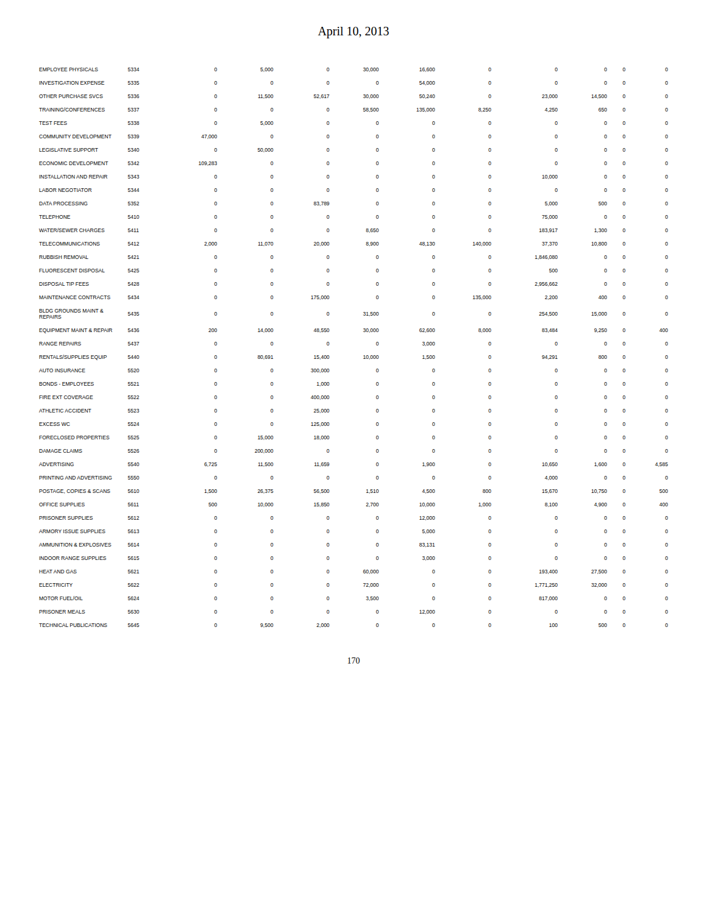April 10, 2013
| EMPLOYEE PHYSICALS | 5334 | 0 | 5,000 | 0 | 30,000 | 16,600 | 0 | 0 | 0 | 0 | 0 |
| INVESTIGATION EXPENSE | 5335 | 0 | 0 | 0 | 0 | 54,000 | 0 | 0 | 0 | 0 | 0 |
| OTHER PURCHASE SVCS | 5336 | 0 | 11,500 | 52,617 | 30,000 | 50,240 | 0 | 23,000 | 14,500 | 0 | 0 |
| TRAINING/CONFERENCES | 5337 | 0 | 0 | 0 | 58,500 | 135,000 | 8,250 | 4,250 | 650 | 0 | 0 |
| TEST FEES | 5338 | 0 | 5,000 | 0 | 0 | 0 | 0 | 0 | 0 | 0 | 0 |
| COMMUNITY DEVELOPMENT | 5339 | 47,000 | 0 | 0 | 0 | 0 | 0 | 0 | 0 | 0 | 0 |
| LEGISLATIVE SUPPORT | 5340 | 0 | 50,000 | 0 | 0 | 0 | 0 | 0 | 0 | 0 | 0 |
| ECONOMIC DEVELOPMENT | 5342 | 109,283 | 0 | 0 | 0 | 0 | 0 | 0 | 0 | 0 | 0 |
| INSTALLATION AND REPAIR | 5343 | 0 | 0 | 0 | 0 | 0 | 0 | 10,000 | 0 | 0 | 0 |
| LABOR NEGOTIATOR | 5344 | 0 | 0 | 0 | 0 | 0 | 0 | 0 | 0 | 0 | 0 |
| DATA PROCESSING | 5352 | 0 | 0 | 83,789 | 0 | 0 | 0 | 5,000 | 500 | 0 | 0 |
| TELEPHONE | 5410 | 0 | 0 | 0 | 0 | 0 | 0 | 75,000 | 0 | 0 | 0 |
| WATER/SEWER CHARGES | 5411 | 0 | 0 | 0 | 8,650 | 0 | 0 | 183,917 | 1,300 | 0 | 0 |
| TELECOMMUNICATIONS | 5412 | 2,000 | 11,070 | 20,000 | 8,900 | 48,130 | 140,000 | 37,370 | 10,800 | 0 | 0 |
| RUBBISH REMOVAL | 5421 | 0 | 0 | 0 | 0 | 0 | 0 | 1,846,080 | 0 | 0 | 0 |
| FLUORESCENT DISPOSAL | 5425 | 0 | 0 | 0 | 0 | 0 | 0 | 500 | 0 | 0 | 0 |
| DISPOSAL TIP FEES | 5428 | 0 | 0 | 0 | 0 | 0 | 0 | 2,956,662 | 0 | 0 | 0 |
| MAINTENANCE CONTRACTS | 5434 | 0 | 0 | 175,000 | 0 | 0 | 135,000 | 2,200 | 400 | 0 | 0 |
| BLDG GROUNDS MAINT & REPAIRS | 5435 | 0 | 0 | 0 | 31,500 | 0 | 0 | 254,500 | 15,000 | 0 | 0 |
| EQUIPMENT MAINT & REPAIR | 5436 | 200 | 14,000 | 48,550 | 30,000 | 62,600 | 8,000 | 83,484 | 9,250 | 0 | 400 |
| RANGE REPAIRS | 5437 | 0 | 0 | 0 | 0 | 3,000 | 0 | 0 | 0 | 0 | 0 |
| RENTALS/SUPPLIES EQUIP | 5440 | 0 | 80,691 | 15,400 | 10,000 | 1,500 | 0 | 94,291 | 800 | 0 | 0 |
| AUTO INSURANCE | 5520 | 0 | 0 | 300,000 | 0 | 0 | 0 | 0 | 0 | 0 | 0 |
| BONDS - EMPLOYEES | 5521 | 0 | 0 | 1,000 | 0 | 0 | 0 | 0 | 0 | 0 | 0 |
| FIRE EXT COVERAGE | 5522 | 0 | 0 | 400,000 | 0 | 0 | 0 | 0 | 0 | 0 | 0 |
| ATHLETIC ACCIDENT | 5523 | 0 | 0 | 25,000 | 0 | 0 | 0 | 0 | 0 | 0 | 0 |
| EXCESS WC | 5524 | 0 | 0 | 125,000 | 0 | 0 | 0 | 0 | 0 | 0 | 0 |
| FORECLOSED PROPERTIES | 5525 | 0 | 15,000 | 18,000 | 0 | 0 | 0 | 0 | 0 | 0 | 0 |
| DAMAGE CLAIMS | 5526 | 0 | 200,000 | 0 | 0 | 0 | 0 | 0 | 0 | 0 | 0 |
| ADVERTISING | 5540 | 6,725 | 11,500 | 11,659 | 0 | 1,900 | 0 | 10,650 | 1,600 | 0 | 4,585 |
| PRINTING AND ADVERTISING | 5550 | 0 | 0 | 0 | 0 | 0 | 0 | 4,000 | 0 | 0 | 0 |
| POSTAGE, COPIES & SCANS | 5610 | 1,500 | 26,375 | 56,500 | 1,510 | 4,500 | 800 | 15,670 | 10,750 | 0 | 500 |
| OFFICE SUPPLIES | 5611 | 500 | 10,000 | 15,850 | 2,700 | 10,000 | 1,000 | 8,100 | 4,900 | 0 | 400 |
| PRISONER SUPPLIES | 5612 | 0 | 0 | 0 | 0 | 12,000 | 0 | 0 | 0 | 0 | 0 |
| ARMORY ISSUE SUPPLIES | 5613 | 0 | 0 | 0 | 0 | 5,000 | 0 | 0 | 0 | 0 | 0 |
| AMMUNITION & EXPLOSIVES | 5614 | 0 | 0 | 0 | 0 | 83,131 | 0 | 0 | 0 | 0 | 0 |
| INDOOR RANGE SUPPLIES | 5615 | 0 | 0 | 0 | 0 | 3,000 | 0 | 0 | 0 | 0 | 0 |
| HEAT AND GAS | 5621 | 0 | 0 | 0 | 60,000 | 0 | 0 | 193,400 | 27,500 | 0 | 0 |
| ELECTRICITY | 5622 | 0 | 0 | 0 | 72,000 | 0 | 0 | 1,771,250 | 32,000 | 0 | 0 |
| MOTOR FUEL/OIL | 5624 | 0 | 0 | 0 | 3,500 | 0 | 0 | 817,000 | 0 | 0 | 0 |
| PRISONER MEALS | 5630 | 0 | 0 | 0 | 0 | 12,000 | 0 | 0 | 0 | 0 | 0 |
| TECHNICAL PUBLICATIONS | 5645 | 0 | 9,500 | 2,000 | 0 | 0 | 0 | 100 | 500 | 0 | 0 |
170